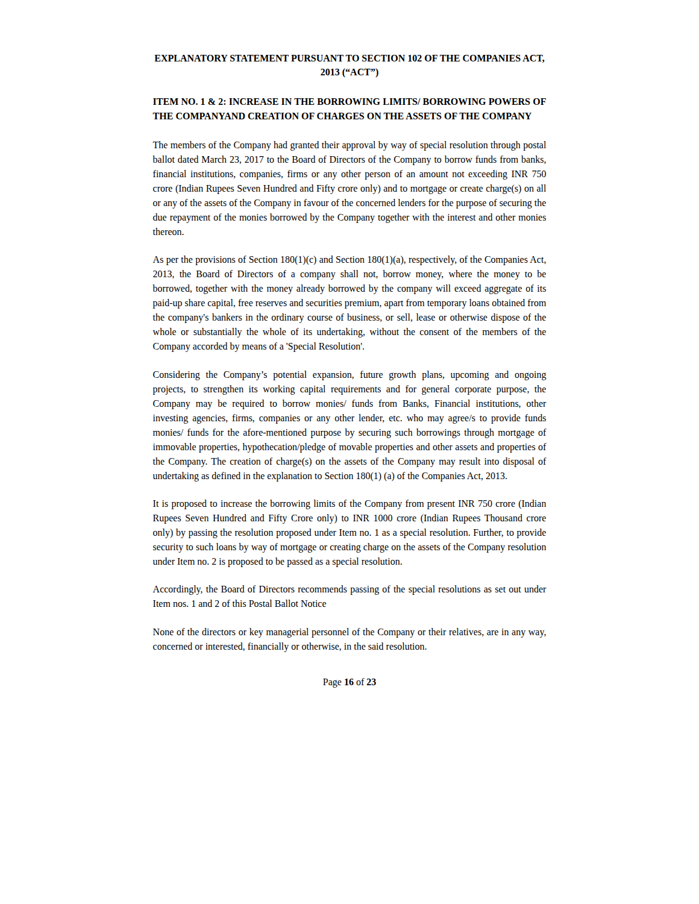EXPLANATORY STATEMENT PURSUANT TO SECTION 102 OF THE COMPANIES ACT, 2013 (“ACT”)
ITEM NO. 1 & 2: INCREASE IN THE BORROWING LIMITS/ BORROWING POWERS OF THE COMPANYAND CREATION OF CHARGES ON THE ASSETS OF THE COMPANY
The members of the Company had granted their approval by way of special resolution through postal ballot dated March 23, 2017 to the Board of Directors of the Company to borrow funds from banks, financial institutions, companies, firms or any other person of an amount not exceeding INR 750 crore (Indian Rupees Seven Hundred and Fifty crore only) and to mortgage or create charge(s) on all or any of the assets of the Company in favour of the concerned lenders for the purpose of securing the due repayment of the monies borrowed by the Company together with the interest and other monies thereon.
As per the provisions of Section 180(1)(c) and Section 180(1)(a), respectively, of the Companies Act, 2013, the Board of Directors of a company shall not, borrow money, where the money to be borrowed, together with the money already borrowed by the company will exceed aggregate of its paid-up share capital, free reserves and securities premium, apart from temporary loans obtained from the company's bankers in the ordinary course of business, or sell, lease or otherwise dispose of the whole or substantially the whole of its undertaking, without the consent of the members of the Company accorded by means of a 'Special Resolution'.
Considering the Company’s potential expansion, future growth plans, upcoming and ongoing projects, to strengthen its working capital requirements and for general corporate purpose, the Company may be required to borrow monies/ funds from Banks, Financial institutions, other investing agencies, firms, companies or any other lender, etc. who may agree/s to provide funds monies/ funds for the afore-mentioned purpose by securing such borrowings through mortgage of immovable properties, hypothecation/pledge of movable properties and other assets and properties of the Company. The creation of charge(s) on the assets of the Company may result into disposal of undertaking as defined in the explanation to Section 180(1) (a) of the Companies Act, 2013.
It is proposed to increase the borrowing limits of the Company from present INR 750 crore (Indian Rupees Seven Hundred and Fifty Crore only) to INR 1000 crore (Indian Rupees Thousand crore only) by passing the resolution proposed under Item no. 1 as a special resolution. Further, to provide security to such loans by way of mortgage or creating charge on the assets of the Company resolution under Item no. 2 is proposed to be passed as a special resolution.
Accordingly, the Board of Directors recommends passing of the special resolutions as set out under Item nos. 1 and 2 of this Postal Ballot Notice
None of the directors or key managerial personnel of the Company or their relatives, are in any way, concerned or interested, financially or otherwise, in the said resolution.
Page 16 of 23